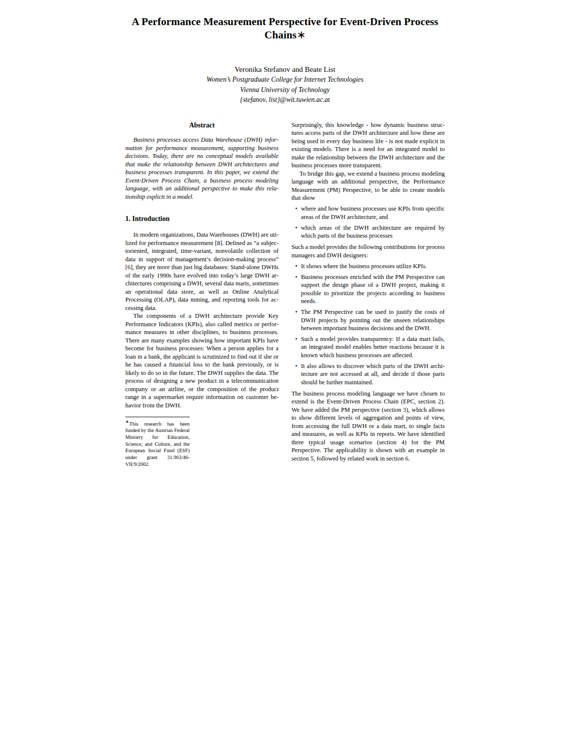A Performance Measurement Perspective for Event-Driven Process Chains∗
Veronika Stefanov and Beate List
Women’s Postgraduate College for Internet Technologies
Vienna University of Technology
{stefanov, list}@wit.tuwien.ac.at
Abstract
Business processes access Data Warehouse (DWH) information for performance measurement, supporting business decisions. Today, there are no conceptual models available that make the relationship between DWH architectures and business processes transparent. In this paper, we extend the Event-Driven Process Chain, a business process modeling language, with an additional perspective to make this relationship explicit in a model.
1. Introduction
In modern organizations, Data Warehouses (DWH) are utilized for performance measurement [8]. Defined as ”a subjectoriented, integrated, time-variant, nonvolatile collection of data in support of management’s decision-making process” [6], they are more than just big databases: Stand-alone DWHs of the early 1990s have evolved into today’s large DWH architectures comprising a DWH, several data marts, sometimes an operational data store, as well as Online Analytical Processing (OLAP), data mining, and reporting tools for accessing data.
The components of a DWH architecture provide Key Performance Indicators (KPIs), also called metrics or performance measures in other disciplines, to business processes. There are many examples showing how important KPIs have become for business processes: When a person applies for a loan in a bank, the applicant is scrutinized to find out if she or he has caused a financial loss to the bank previously, or is likely to do so in the future. The DWH supplies the data. The process of designing a new product in a telecommunication company or an airline, or the composition of the product range in a supermarket require information on customer behavior from the DWH.
∗This research has been funded by the Austrian Federal Ministry for Education, Science, and Culture, and the European Social Fund (ESF) under grant 31.963/46-VII/9/2002.
Surprisingly, this knowledge - how dynamic business structures access parts of the DWH architecture and how these are being used in every day business life - is not made explicit in existing models. There is a need for an integrated model to make the relationship between the DWH architecture and the business processes more transparent.
To bridge this gap, we extend a business process modeling language with an additional perspective, the Performance Measurement (PM) Perspective, to be able to create models that show
where and how business processes use KPIs from specific areas of the DWH architecture, and
which areas of the DWH architecture are required by which parts of the business processes
Such a model provides the following contributions for process managers and DWH designers:
It shows where the business processes utilize KPIs.
Business processes enriched with the PM Perspective can support the design phase of a DWH project, making it possible to prioritize the projects according to business needs.
The PM Perspective can be used to justify the costs of DWH projects by pointing out the unseen relationships between important business decisions and the DWH.
Such a model provides transparency: If a data mart fails, an integrated model enables better reactions because it is known which business processes are affected.
It also allows to discover which parts of the DWH architecture are not accessed at all, and decide if those parts should be further maintained.
The business process modeling language we have chosen to extend is the Event-Driven Process Chain (EPC, section 2). We have added the PM perspective (section 3), which allows to show different levels of aggregation and points of view, from accessing the full DWH or a data mart, to single facts and measures, as well as KPIs in reports. We have identified three typical usage scenarios (section 4) for the PM Perspective. The applicability is shown with an example in section 5, followed by related work in section 6.